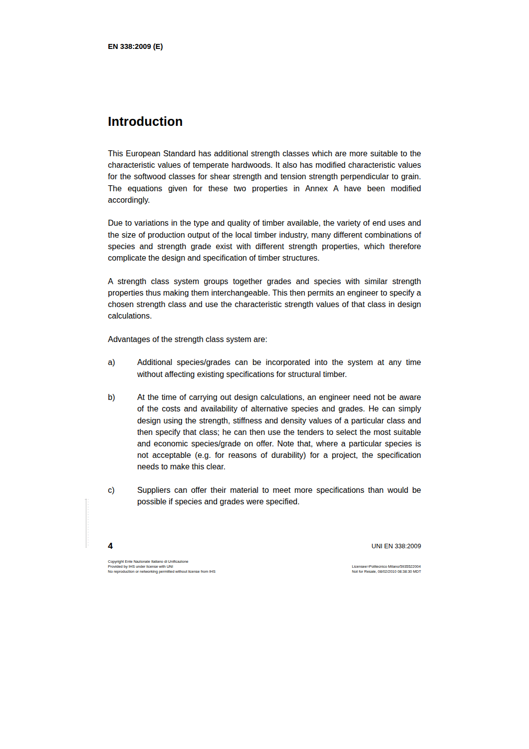EN 338:2009 (E)
Introduction
This European Standard has additional strength classes which are more suitable to the characteristic values of temperate hardwoods. It also has modified characteristic values for the softwood classes for shear strength and tension strength perpendicular to grain. The equations given for these two properties in Annex A have been modified accordingly.
Due to variations in the type and quality of timber available, the variety of end uses and the size of production output of the local timber industry, many different combinations of species and strength grade exist with different strength properties, which therefore complicate the design and specification of timber structures.
A strength class system groups together grades and species with similar strength properties thus making them interchangeable. This then permits an engineer to specify a chosen strength class and use the characteristic strength values of that class in design calculations.
Advantages of the strength class system are:
a) Additional species/grades can be incorporated into the system at any time without affecting existing specifications for structural timber.
b) At the time of carrying out design calculations, an engineer need not be aware of the costs and availability of alternative species and grades. He can simply design using the strength, stiffness and density values of a particular class and then specify that class; he can then use the tenders to select the most suitable and economic species/grade on offer. Note that, where a particular species is not acceptable (e.g. for reasons of durability) for a project, the specification needs to make this clear.
c) Suppliers can offer their material to meet more specifications than would be possible if species and grades were specified.
· · · · · · · · · · · · · · · · · · · ·
4 UNI EN 338:2009
Copyright Ente Nazionale Italiano di Unificazione
Provided by IHS under license with UNI
No reproduction or networking permitted without license from IHS
Licensee=Politecnico Milano/5935522004
Not for Resale, 08/02/2010 08:38:30 MDT